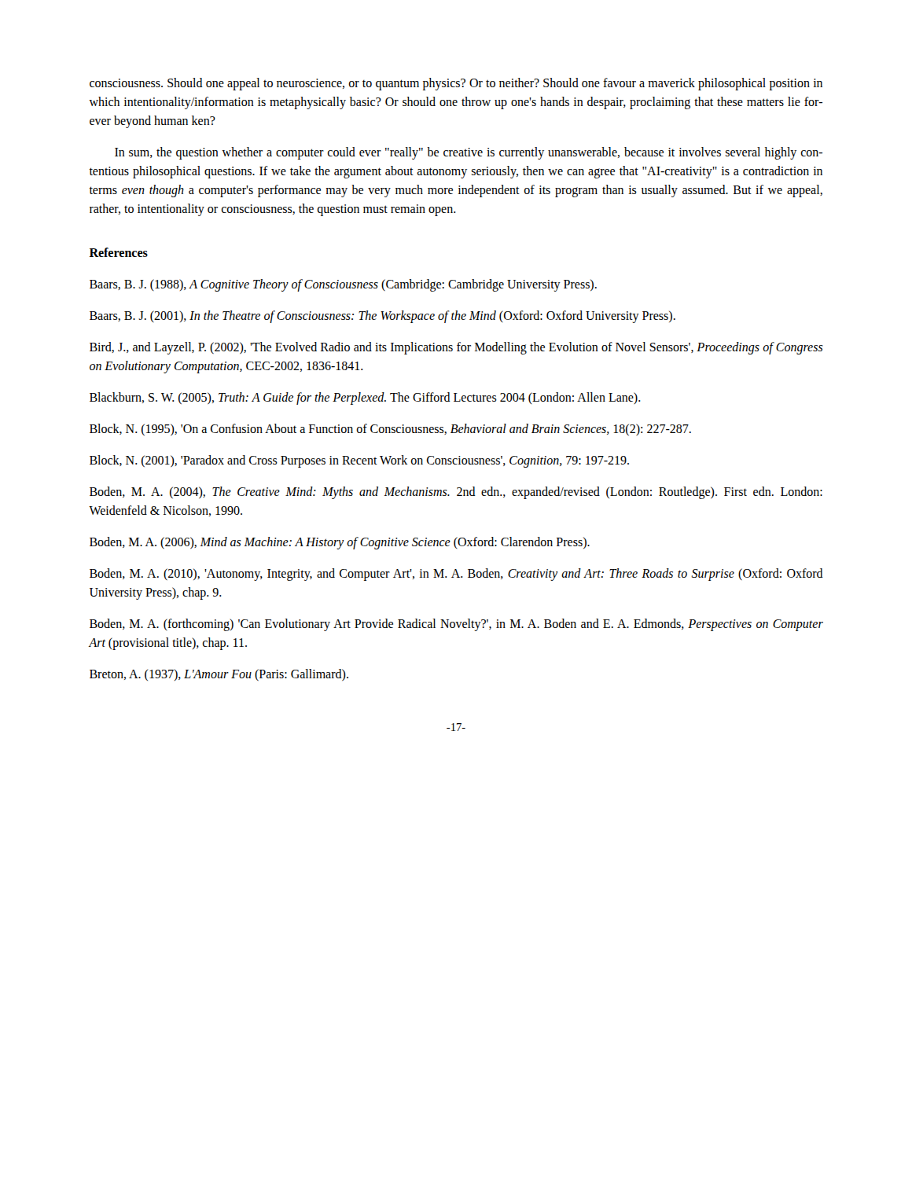consciousness. Should one appeal to neuroscience, or to quantum physics? Or to neither? Should one favour a maverick philosophical position in which intentionality/information is metaphysically basic? Or should one throw up one's hands in despair, proclaiming that these matters lie forever beyond human ken?
In sum, the question whether a computer could ever "really" be creative is currently unanswerable, because it involves several highly contentious philosophical questions. If we take the argument about autonomy seriously, then we can agree that "AI-creativity" is a contradiction in terms even though a computer's performance may be very much more independent of its program than is usually assumed. But if we appeal, rather, to intentionality or consciousness, the question must remain open.
References
Baars, B. J. (1988), A Cognitive Theory of Consciousness (Cambridge: Cambridge University Press).
Baars, B. J. (2001), In the Theatre of Consciousness: The Workspace of the Mind (Oxford: Oxford University Press).
Bird, J., and Layzell, P. (2002), 'The Evolved Radio and its Implications for Modelling the Evolution of Novel Sensors', Proceedings of Congress on Evolutionary Computation, CEC-2002, 1836-1841.
Blackburn, S. W. (2005), Truth: A Guide for the Perplexed. The Gifford Lectures 2004 (London: Allen Lane).
Block, N. (1995), 'On a Confusion About a Function of Consciousness, Behavioral and Brain Sciences, 18(2): 227-287.
Block, N. (2001), 'Paradox and Cross Purposes in Recent Work on Consciousness', Cognition, 79: 197-219.
Boden, M. A. (2004), The Creative Mind: Myths and Mechanisms. 2nd edn., expanded/revised (London: Routledge). First edn. London: Weidenfeld & Nicolson, 1990.
Boden, M. A. (2006), Mind as Machine: A History of Cognitive Science (Oxford: Clarendon Press).
Boden, M. A. (2010), 'Autonomy, Integrity, and Computer Art', in M. A. Boden, Creativity and Art: Three Roads to Surprise (Oxford: Oxford University Press), chap. 9.
Boden, M. A. (forthcoming) 'Can Evolutionary Art Provide Radical Novelty?', in M. A. Boden and E. A. Edmonds, Perspectives on Computer Art (provisional title), chap. 11.
Breton, A. (1937), L'Amour Fou (Paris: Gallimard).
-17-